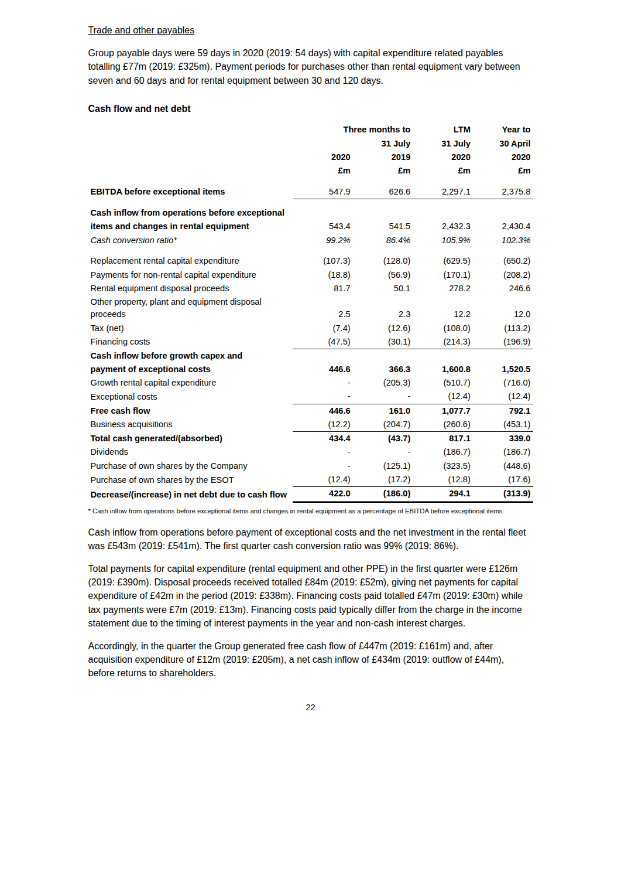Trade and other payables
Group payable days were 59 days in 2020 (2019: 54 days) with capital expenditure related payables totalling £77m (2019: £325m). Payment periods for purchases other than rental equipment vary between seven and 60 days and for rental equipment between 30 and 120 days.
Cash flow and net debt
| | Three months to | LTM | Year to |
| --- | --- | --- | --- |
| | 31 July | 31 July | 30 April |
| | 2020 | 2019 | 2020 | 2020 |
| | £m | £m | £m | £m |
| EBITDA before exceptional items | 547.9 | 626.6 | 2,297.1 | 2,375.8 |
| Cash inflow from operations before exceptional | | | | |
| items and changes in rental equipment | 543.4 | 541.5 | 2,432.3 | 2,430.4 |
| Cash conversion ratio* | 99.2% | 86.4% | 105.9% | 102.3% |
| Replacement rental capital expenditure | (107.3) | (128.0) | (629.5) | (650.2) |
| Payments for non-rental capital expenditure | (18.8) | (56.9) | (170.1) | (208.2) |
| Rental equipment disposal proceeds | 81.7 | 50.1 | 278.2 | 246.6 |
| Other property, plant and equipment disposal proceeds | 2.5 | 2.3 | 12.2 | 12.0 |
| Tax (net) | (7.4) | (12.6) | (108.0) | (113.2) |
| Financing costs | (47.5) | (30.1) | (214.3) | (196.9) |
| Cash inflow before growth capex and | | | | |
| payment of exceptional costs | 446.6 | 366.3 | 1,600.8 | 1,520.5 |
| Growth rental capital expenditure | - | (205.3) | (510.7) | (716.0) |
| Exceptional costs | - | - | (12.4) | (12.4) |
| Free cash flow | 446.6 | 161.0 | 1,077.7 | 792.1 |
| Business acquisitions | (12.2) | (204.7) | (260.6) | (453.1) |
| Total cash generated/(absorbed) | 434.4 | (43.7) | 817.1 | 339.0 |
| Dividends | - | - | (186.7) | (186.7) |
| Purchase of own shares by the Company | - | (125.1) | (323.5) | (448.6) |
| Purchase of own shares by the ESOT | (12.4) | (17.2) | (12.8) | (17.6) |
| Decrease/(increase) in net debt due to cash flow | 422.0 | (186.0) | 294.1 | (313.9) |
* Cash inflow from operations before exceptional items and changes in rental equipment as a percentage of EBITDA before exceptional items.
Cash inflow from operations before payment of exceptional costs and the net investment in the rental fleet was £543m (2019: £541m). The first quarter cash conversion ratio was 99% (2019: 86%).
Total payments for capital expenditure (rental equipment and other PPE) in the first quarter were £126m (2019: £390m). Disposal proceeds received totalled £84m (2019: £52m), giving net payments for capital expenditure of £42m in the period (2019: £338m). Financing costs paid totalled £47m (2019: £30m) while tax payments were £7m (2019: £13m). Financing costs paid typically differ from the charge in the income statement due to the timing of interest payments in the year and non-cash interest charges.
Accordingly, in the quarter the Group generated free cash flow of £447m (2019: £161m) and, after acquisition expenditure of £12m (2019: £205m), a net cash inflow of £434m (2019: outflow of £44m), before returns to shareholders.
22